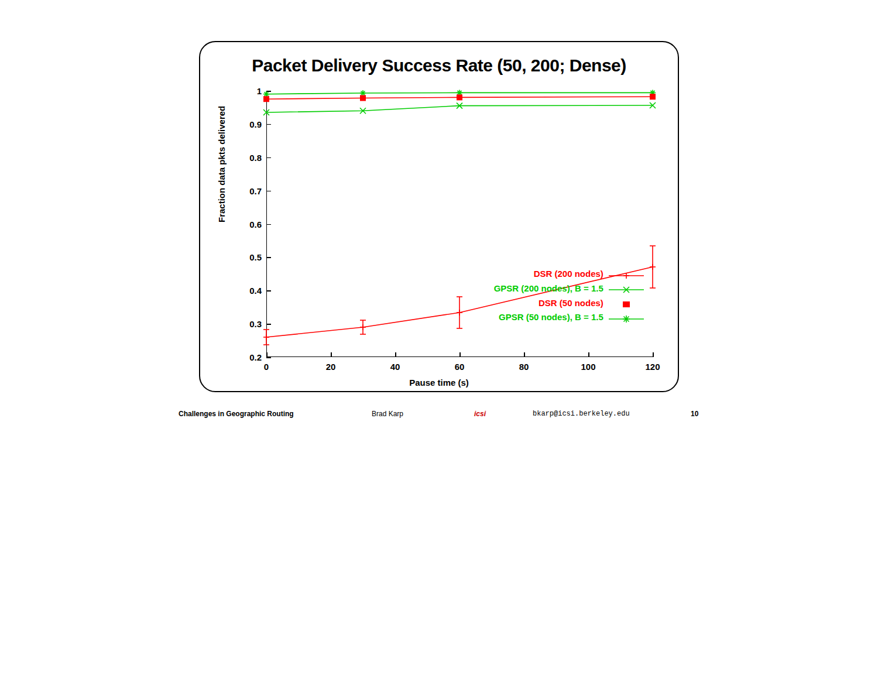Packet Delivery Success Rate (50, 200; Dense)
Fraction data pkts delivered
1
0.9
0.8
0.7
0.6
0.5
0.4
0.3
0.2
0
20
40
60
80
100
120
DSR (200 nodes)
GPSR (200 nodes), B = 1.5
DSR (50 nodes)
GPSR (50 nodes), B = 1.5
Pause time (s)
Challenges in Geographic Routing Brad Karp icsi bkarp@icsi.berkeley.edu 10